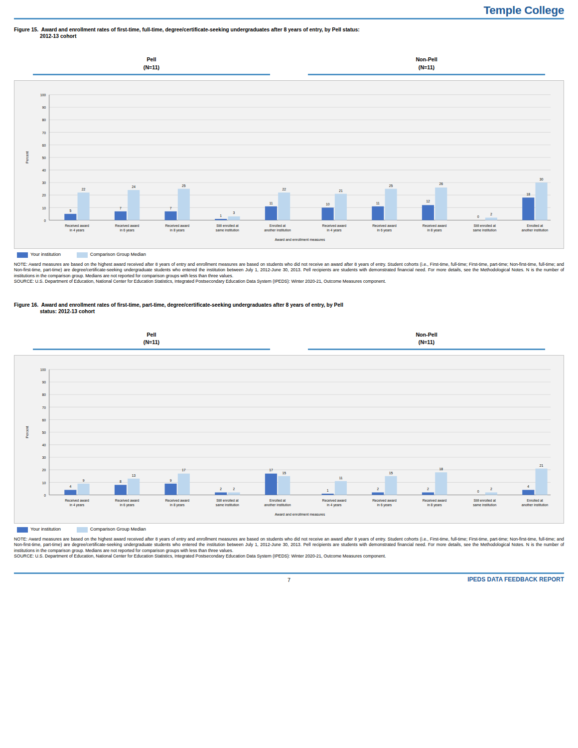Temple College
Figure 15. Award and enrollment rates of first-time, full-time, degree/certificate-seeking undergraduates after 8 years of entry, by Pell status:
2012-13 cohort
Pell(N=11)
Non-Pell(N=11)
100 90 80 70 60 50 40 30 20 10 0 Percent 5 22 7 24 7 25 1 3 11 22 10 21 11 25 12 26 0 2 18 30 Received awardin 4 years Received awardin 6 years Received awardin 8 years Still enrolled atsame institution Enrolled atanother institution Received awardin 4 years Received awardin 6 years Received awardin 8 years Still enrolled atsame institution Enrolled atanother institution Award and enrollment measures
Your institution Comparison Group Median
NOTE: Award measures are based on the highest award received after 8 years of entry and enrollment measures are based on students who did not receive an award after 8 years of entry. Student cohorts (i.e., First-time, full-time; First-time, part-time; Non-first-time, full-time; and Non-first-time, part-time) are degree/certificate-seeking undergraduate students who entered the institution between July 1, 2012-June 30, 2013. Pell recipients are students with demonstrated financial need. For more details, see the Methodological Notes. N is the number of institutions in the comparison group. Medians are not reported for comparison groups with less than three values.
SOURCE: U.S. Department of Education, National Center for Education Statistics, Integrated Postsecondary Education Data System (IPEDS): Winter 2020-21, Outcome Measures component.
Figure 16. Award and enrollment rates of first-time, part-time, degree/certificate-seeking undergraduates after 8 years of entry, by Pell
status: 2012-13 cohort
Pell(N=11)
Non-Pell(N=11)
100 90 80 70 60 50 40 30 20 10 0 Percent 4 9 8 13 9 17 2 2 17 15 1 11 2 15 2 18 0 2 4 21 Received awardin 4 years Received awardin 6 years Received awardin 8 years Still enrolled atsame institution Enrolled atanother institution Received awardin 4 years Received awardin 6 years Received awardin 8 years Still enrolled atsame institution Enrolled atanother institution Award and enrollment measures
Your institution Comparison Group Median
NOTE: Award measures are based on the highest award received after 8 years of entry and enrollment measures are based on students who did not receive an award after 8 years of entry. Student cohorts (i.e., First-time, full-time; First-time, part-time; Non-first-time, full-time; and Non-first-time, part-time) are degree/certificate-seeking undergraduate students who entered the institution between July 1, 2012-June 30, 2013. Pell recipients are students with demonstrated financial need. For more details, see the Methodological Notes. N is the number of institutions in the comparison group. Medians are not reported for comparison groups with less than three values.
SOURCE: U.S. Department of Education, National Center for Education Statistics, Integrated Postsecondary Education Data System (IPEDS): Winter 2020-21, Outcome Measures component.
7 IPEDS DATA FEEDBACK REPORT